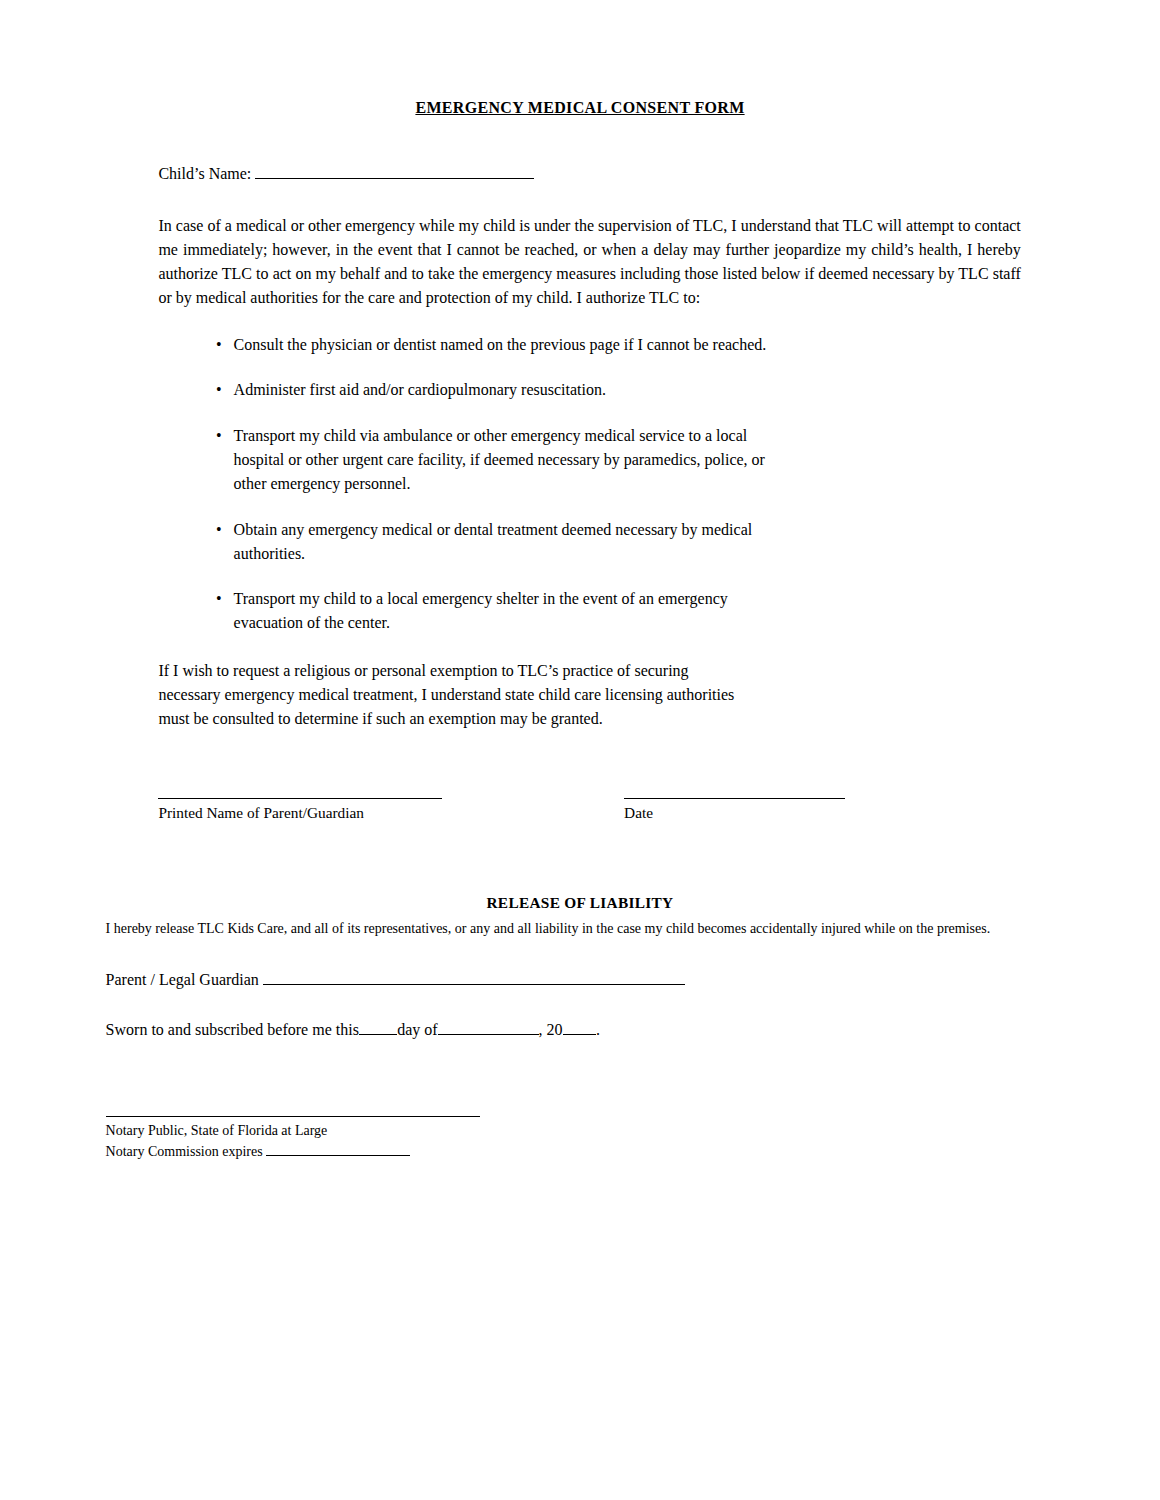EMERGENCY MEDICAL CONSENT FORM
Child’s Name:
In case of a medical or other emergency while my child is under the supervision of TLC, I understand that TLC will attempt to contact me immediately; however, in the event that I cannot be reached, or when a delay may further jeopardize my child’s health, I hereby authorize TLC to act on my behalf and to take the emergency measures including those listed below if deemed necessary by TLC staff or by medical authorities for the care and protection of my child. I authorize TLC to:
Consult the physician or dentist named on the previous page if I cannot be reached.
Administer first aid and/or cardiopulmonary resuscitation.
Transport my child via ambulance or other emergency medical service to a local hospital or other urgent care facility, if deemed necessary by paramedics, police, or other emergency personnel.
Obtain any emergency medical or dental treatment deemed necessary by medical authorities.
Transport my child to a local emergency shelter in the event of an emergency evacuation of the center.
If I wish to request a religious or personal exemption to TLC’s practice of securing necessary emergency medical treatment, I understand state child care licensing authorities must be consulted to determine if such an exemption may be granted.
| Printed Name of Parent/Guardian | | Date |
RELEASE OF LIABILITY
I hereby release TLC Kids Care, and all of its representatives, or any and all liability in the case my child becomes accidentally injured while on the premises.
Parent / Legal Guardian
Sworn to and subscribed before me this day of , 20 .
Notary Public, State of Florida at Large
Notary Commission expires